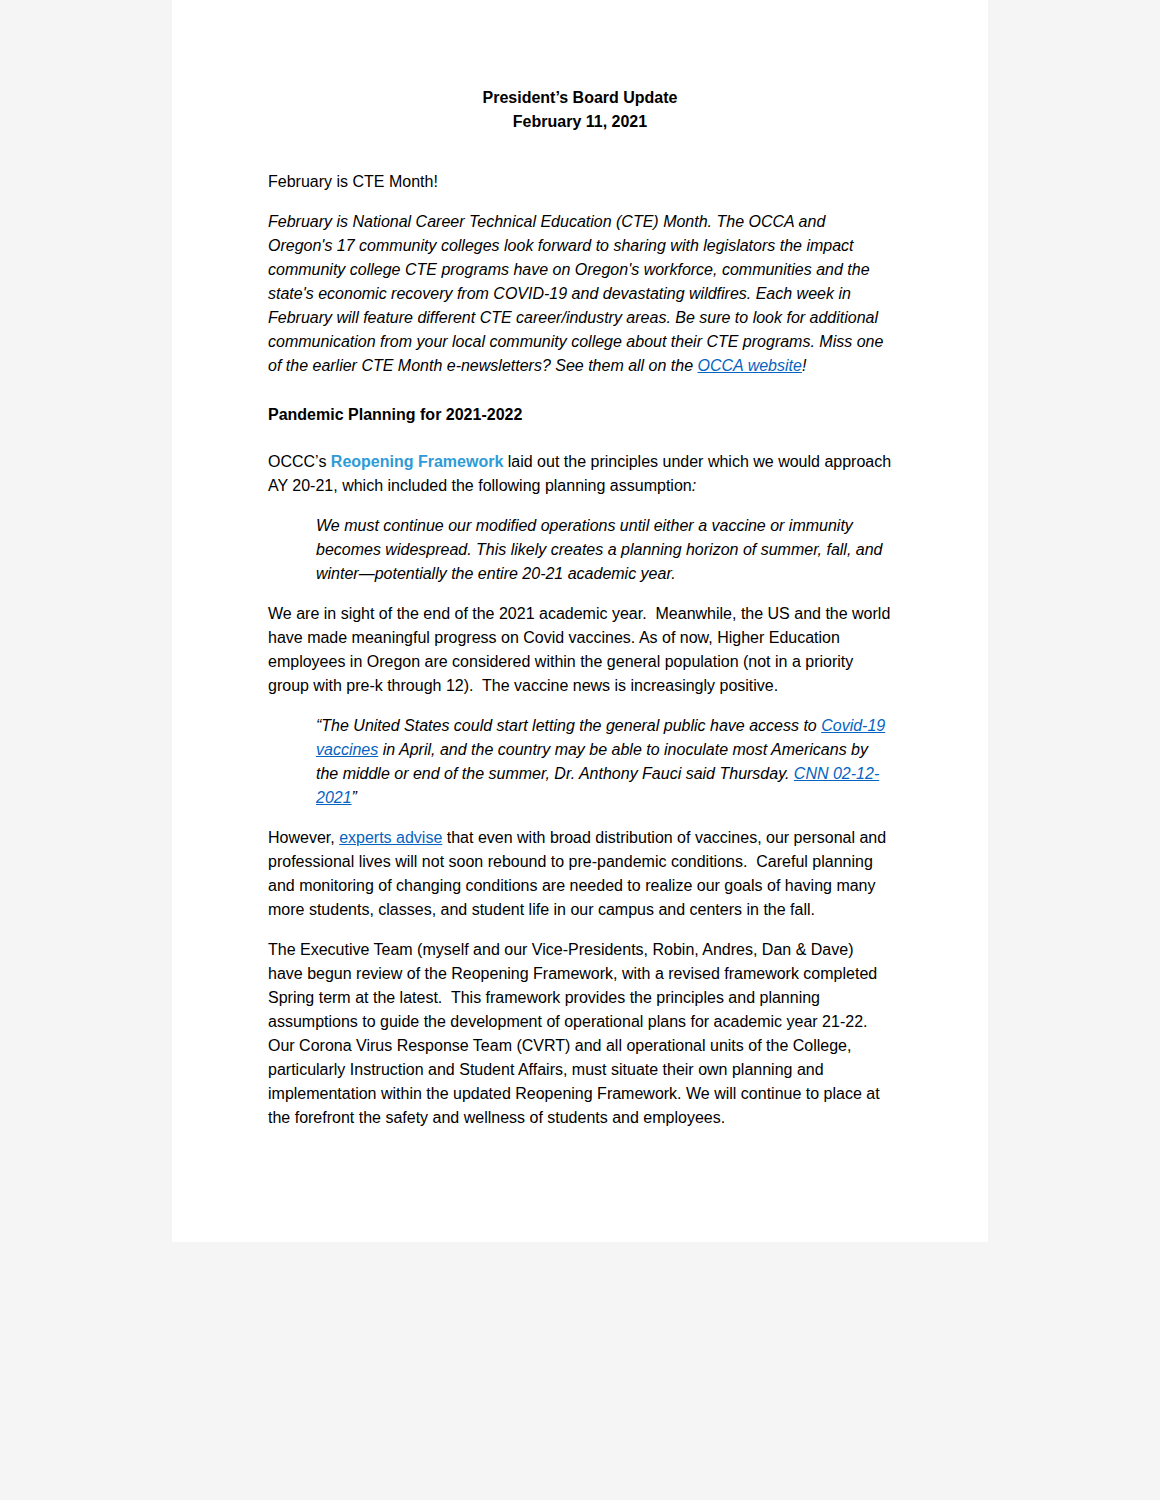President’s Board Update February 11, 2021
February is CTE Month!
February is National Career Technical Education (CTE) Month. The OCCA and Oregon's 17 community colleges look forward to sharing with legislators the impact community college CTE programs have on Oregon's workforce, communities and the state's economic recovery from COVID-19 and devastating wildfires. Each week in February will feature different CTE career/industry areas. Be sure to look for additional communication from your local community college about their CTE programs. Miss one of the earlier CTE Month e-newsletters? See them all on the OCCA website!
Pandemic Planning for 2021-2022
OCCC’s Reopening Framework laid out the principles under which we would approach AY 20-21, which included the following planning assumption:
We must continue our modified operations until either a vaccine or immunity becomes widespread. This likely creates a planning horizon of summer, fall, and winter—potentially the entire 20-21 academic year.
We are in sight of the end of the 2021 academic year. Meanwhile, the US and the world have made meaningful progress on Covid vaccines. As of now, Higher Education employees in Oregon are considered within the general population (not in a priority group with pre-k through 12). The vaccine news is increasingly positive.
“The United States could start letting the general public have access to Covid-19 vaccines in April, and the country may be able to inoculate most Americans by the middle or end of the summer, Dr. Anthony Fauci said Thursday. CNN 02-12-2021”
However, experts advise that even with broad distribution of vaccines, our personal and professional lives will not soon rebound to pre-pandemic conditions. Careful planning and monitoring of changing conditions are needed to realize our goals of having many more students, classes, and student life in our campus and centers in the fall.
The Executive Team (myself and our Vice-Presidents, Robin, Andres, Dan & Dave) have begun review of the Reopening Framework, with a revised framework completed Spring term at the latest. This framework provides the principles and planning assumptions to guide the development of operational plans for academic year 21-22. Our Corona Virus Response Team (CVRT) and all operational units of the College, particularly Instruction and Student Affairs, must situate their own planning and implementation within the updated Reopening Framework. We will continue to place at the forefront the safety and wellness of students and employees.